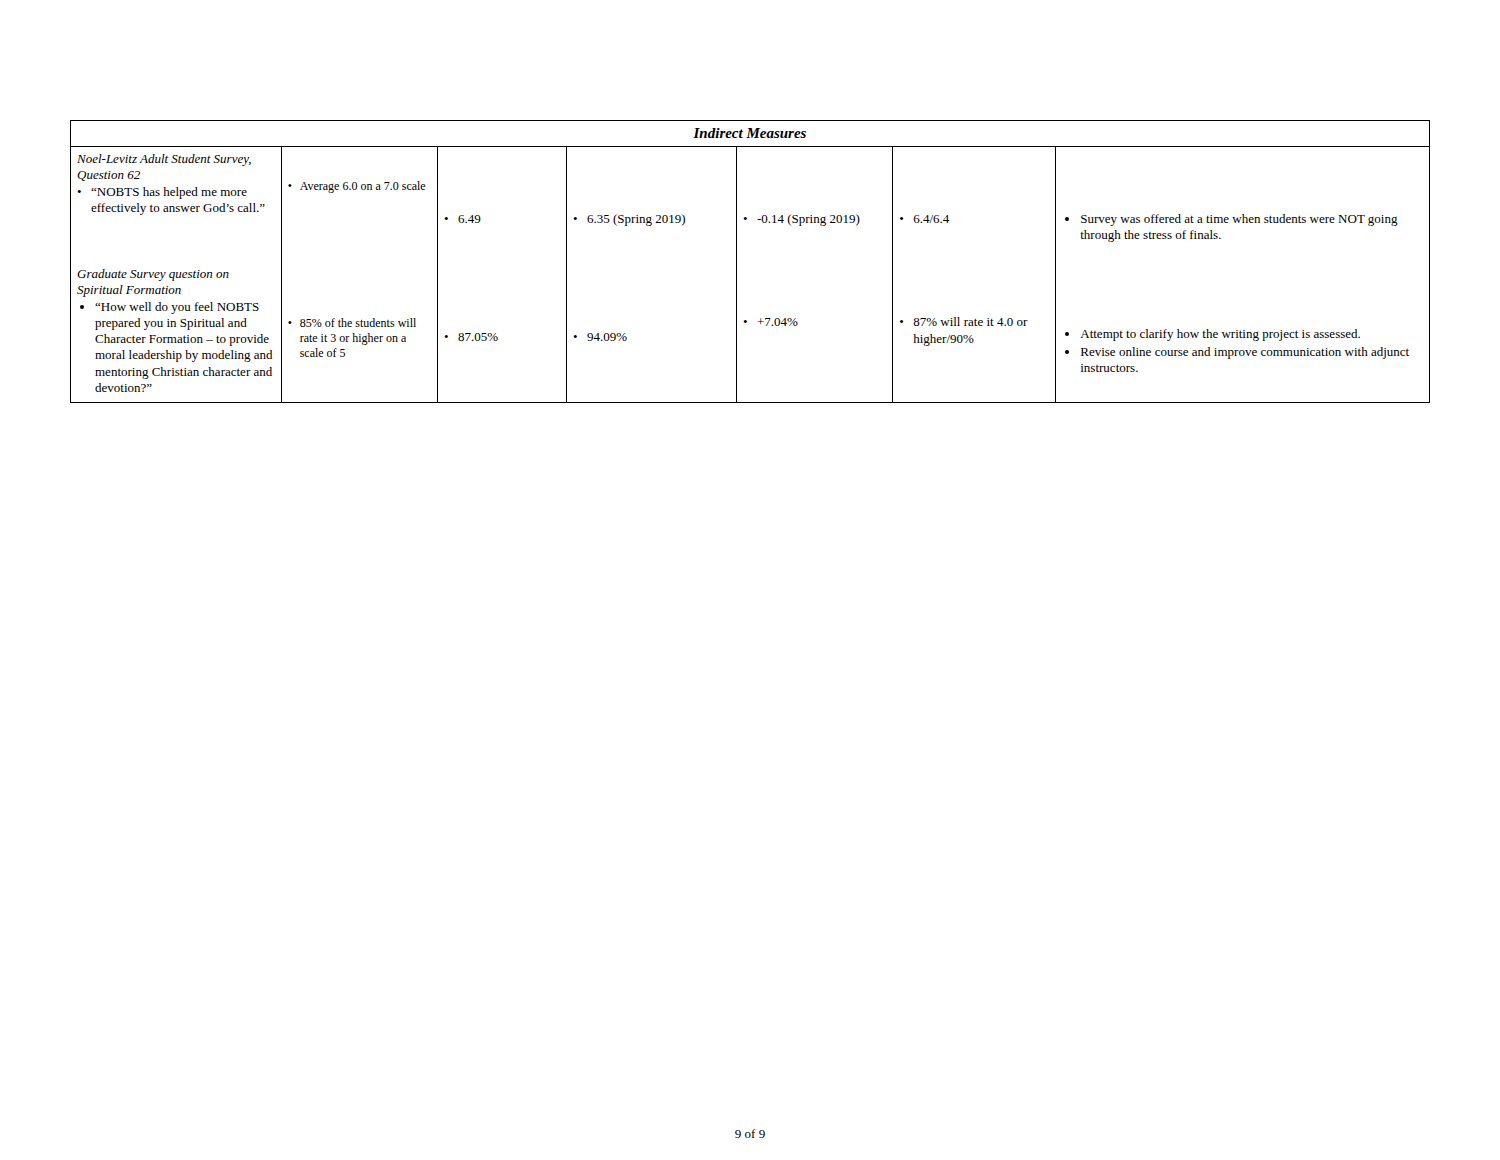| Indirect Measures |
| Noel-Levitz Adult Student Survey, Question 62 “NOBTS has helped me more effectively to answer God’s call.” Graduate Survey question on Spiritual Formation “How well do you feel NOBTS prepared you in Spiritual and Character Formation – to provide moral leadership by modeling and mentoring Christian character and devotion?” | Average 6.0 on a 7.0 scale 85% of the students will rate it 3 or higher on a scale of 5 | 6.49 87.05% | 6.35 (Spring 2019) 94.09% | -0.14 (Spring 2019) +7.04% | 6.4/6.4 87% will rate it 4.0 or higher/90% | Survey was offered at a time when students were NOT going through the stress of finals. Attempt to clarify how the writing project is assessed. Revise online course and improve communication with adjunct instructors. |
9 of 9